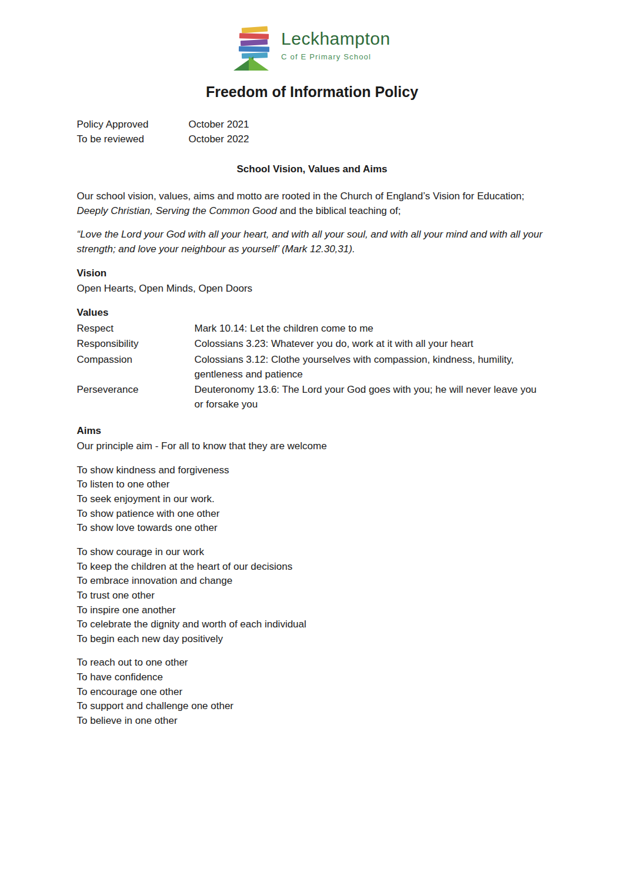Leckhampton
C of E Primary School
Freedom of Information Policy
Policy Approved October 2021
To be reviewed October 2022
School Vision, Values and Aims
Our school vision, values, aims and motto are rooted in the Church of England’s Vision for Education; Deeply Christian, Serving the Common Good and the biblical teaching of;
“Love the Lord your God with all your heart, and with all your soul, and with all your mind and with all your strength; and love your neighbour as yourself’ (Mark 12.30,31).
Vision
Open Hearts, Open Minds, Open Doors
Values
| Respect | Mark 10.14: Let the children come to me |
| Responsibility | Colossians 3.23: Whatever you do, work at it with all your heart |
| Compassion | Colossians 3.12: Clothe yourselves with compassion, kindness, humility, gentleness and patience |
| Perseverance | Deuteronomy 13.6: The Lord your God goes with you; he will never leave you or forsake you |
Aims
Our principle aim - For all to know that they are welcome
To show kindness and forgiveness
To listen to one other
To seek enjoyment in our work.
To show patience with one other
To show love towards one other
To show courage in our work
To keep the children at the heart of our decisions
To embrace innovation and change
To trust one other
To inspire one another
To celebrate the dignity and worth of each individual
To begin each new day positively
To reach out to one other
To have confidence
To encourage one other
To support and challenge one other
To believe in one other